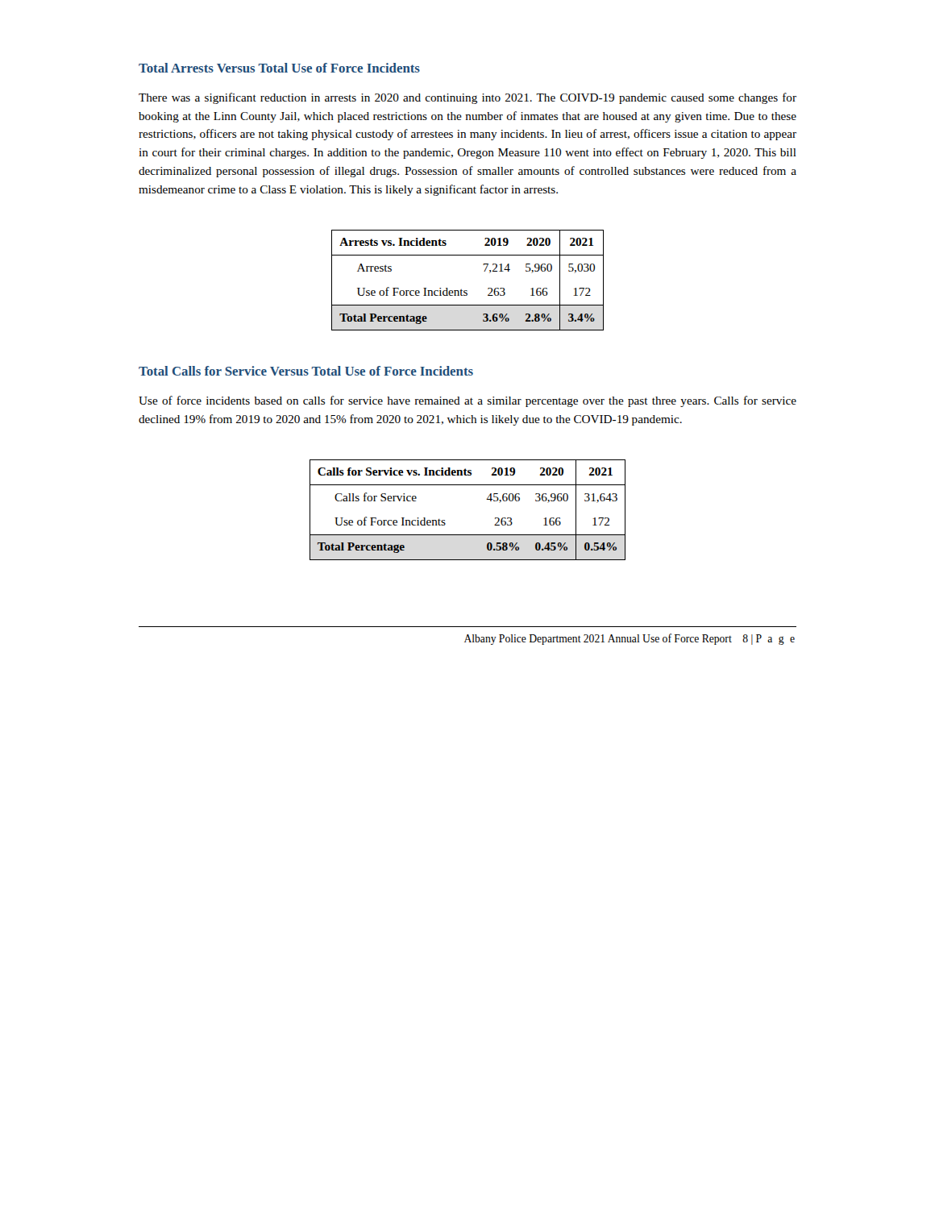Total Arrests Versus Total Use of Force Incidents
There was a significant reduction in arrests in 2020 and continuing into 2021. The COIVD-19 pandemic caused some changes for booking at the Linn County Jail, which placed restrictions on the number of inmates that are housed at any given time. Due to these restrictions, officers are not taking physical custody of arrestees in many incidents. In lieu of arrest, officers issue a citation to appear in court for their criminal charges. In addition to the pandemic, Oregon Measure 110 went into effect on February 1, 2020. This bill decriminalized personal possession of illegal drugs. Possession of smaller amounts of controlled substances were reduced from a misdemeanor crime to a Class E violation. This is likely a significant factor in arrests.
| Arrests vs. Incidents | 2019 | 2020 | 2021 |
| --- | --- | --- | --- |
| Arrests | 7,214 | 5,960 | 5,030 |
| Use of Force Incidents | 263 | 166 | 172 |
| Total Percentage | 3.6% | 2.8% | 3.4% |
Total Calls for Service Versus Total Use of Force Incidents
Use of force incidents based on calls for service have remained at a similar percentage over the past three years. Calls for service declined 19% from 2019 to 2020 and 15% from 2020 to 2021, which is likely due to the COVID-19 pandemic.
| Calls for Service vs. Incidents | 2019 | 2020 | 2021 |
| --- | --- | --- | --- |
| Calls for Service | 45,606 | 36,960 | 31,643 |
| Use of Force Incidents | 263 | 166 | 172 |
| Total Percentage | 0.58% | 0.45% | 0.54% |
Albany Police Department 2021 Annual Use of Force Report 8 | P a g e